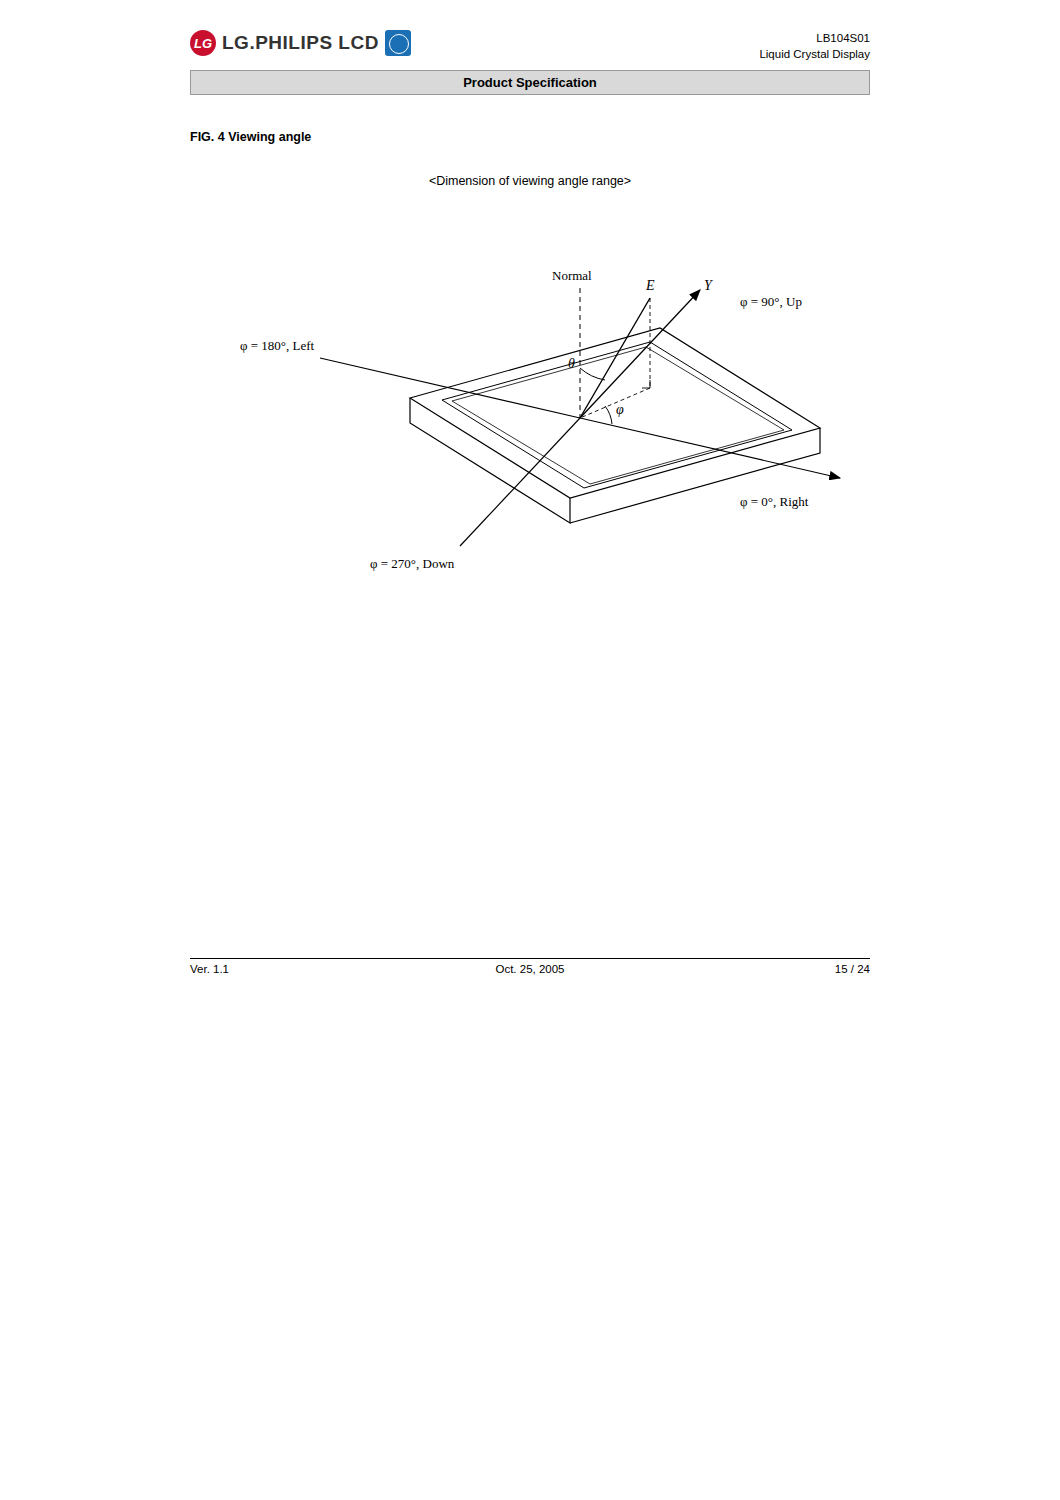LG
LG.PHILIPS LCD
LB104S01
Liquid Crystal Display
Product Specification
FIG. 4 Viewing angle
<Dimension of viewing angle range>
Normal E Y φ = 90°, Up θ φ φ = 0°, Right φ = 180°, Left φ = 270°, Down
Ver. 1.1
Oct. 25, 2005
15 / 24